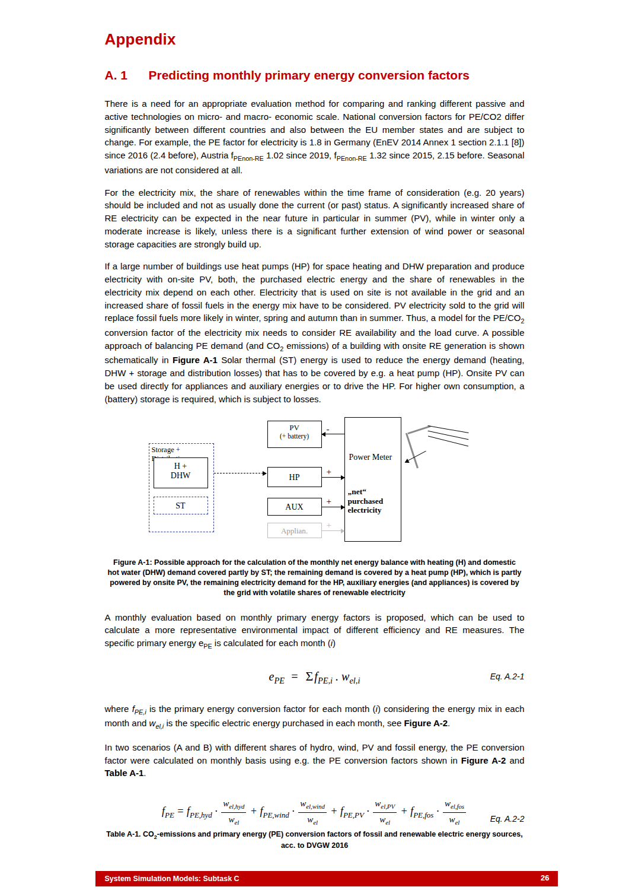Appendix
A. 1 Predicting monthly primary energy conversion factors
There is a need for an appropriate evaluation method for comparing and ranking different passive and active technologies on micro- and macro- economic scale. National conversion factors for PE/CO2 differ significantly between different countries and also between the EU member states and are subject to change. For example, the PE factor for electricity is 1.8 in Germany (EnEV 2014 Annex 1 section 2.1.1 [8]) since 2016 (2.4 before), Austria fPEnon-RE 1.02 since 2019, fPEnon-RE 1.32 since 2015, 2.15 before. Seasonal variations are not considered at all.
For the electricity mix, the share of renewables within the time frame of consideration (e.g. 20 years) should be included and not as usually done the current (or past) status. A significantly increased share of RE electricity can be expected in the near future in particular in summer (PV), while in winter only a moderate increase is likely, unless there is a significant further extension of wind power or seasonal storage capacities are strongly build up.
If a large number of buildings use heat pumps (HP) for space heating and DHW preparation and produce electricity with on-site PV, both, the purchased electric energy and the share of renewables in the electricity mix depend on each other. Electricity that is used on site is not available in the grid and an increased share of fossil fuels in the energy mix have to be considered. PV electricity sold to the grid will replace fossil fuels more likely in winter, spring and autumn than in summer. Thus, a model for the PE/CO2 conversion factor of the electricity mix needs to consider RE availability and the load curve. A possible approach of balancing PE demand (and CO2 emissions) of a building with onsite RE generation is shown schematically in Figure A-1 Solar thermal (ST) energy is used to reduce the energy demand (heating, DHW + storage and distribution losses) that has to be covered by e.g. a heat pump (HP). Onsite PV can be used directly for appliances and auxiliary energies or to drive the HP. For higher own consumption, a (battery) storage is required, which is subject to losses.
Storage +
Distribution
H +
DHW
ST
PV
(+ battery)
HP
AUX
Applian.
Power Meter
„net“
purchased
electricity
-
+
+
+
Figure A-1: Possible approach for the calculation of the monthly net energy balance with heating (H) and domestic hot water (DHW) demand covered partly by ST; the remaining demand is covered by a heat pump (HP), which is partly powered by onsite PV, the remaining electricity demand for the HP, auxiliary energies (and appliances) is covered by the grid with volatile shares of renewable electricity
A monthly evaluation based on monthly primary energy factors is proposed, which can be used to calculate a more representative environmental impact of different efficiency and RE measures. The specific primary energy ePE is calculated for each month (i)
ePE = ΣfPE,i . wel,i Eq. A.2-1
where fPE,i is the primary energy conversion factor for each month (i) considering the energy mix in each month and wel,i is the specific electric energy purchased in each month, see Figure A-2.
In two scenarios (A and B) with different shares of hydro, wind, PV and fossil energy, the PE conversion factor were calculated on monthly basis using e.g. the PE conversion factors shown in Figure A-2 and Table A-1.
fPE = fPE,hyd · wel,hyd wel + fPE,wind · wel,wind wel + fPE,PV · wel,PV wel + fPE,fos · wel,fos wel Eq. A.2-2
Table A-1. CO2-emissions and primary energy (PE) conversion factors of fossil and renewable electric energy sources, acc. to DVGW 2016
System Simulation Models: Subtask C 26